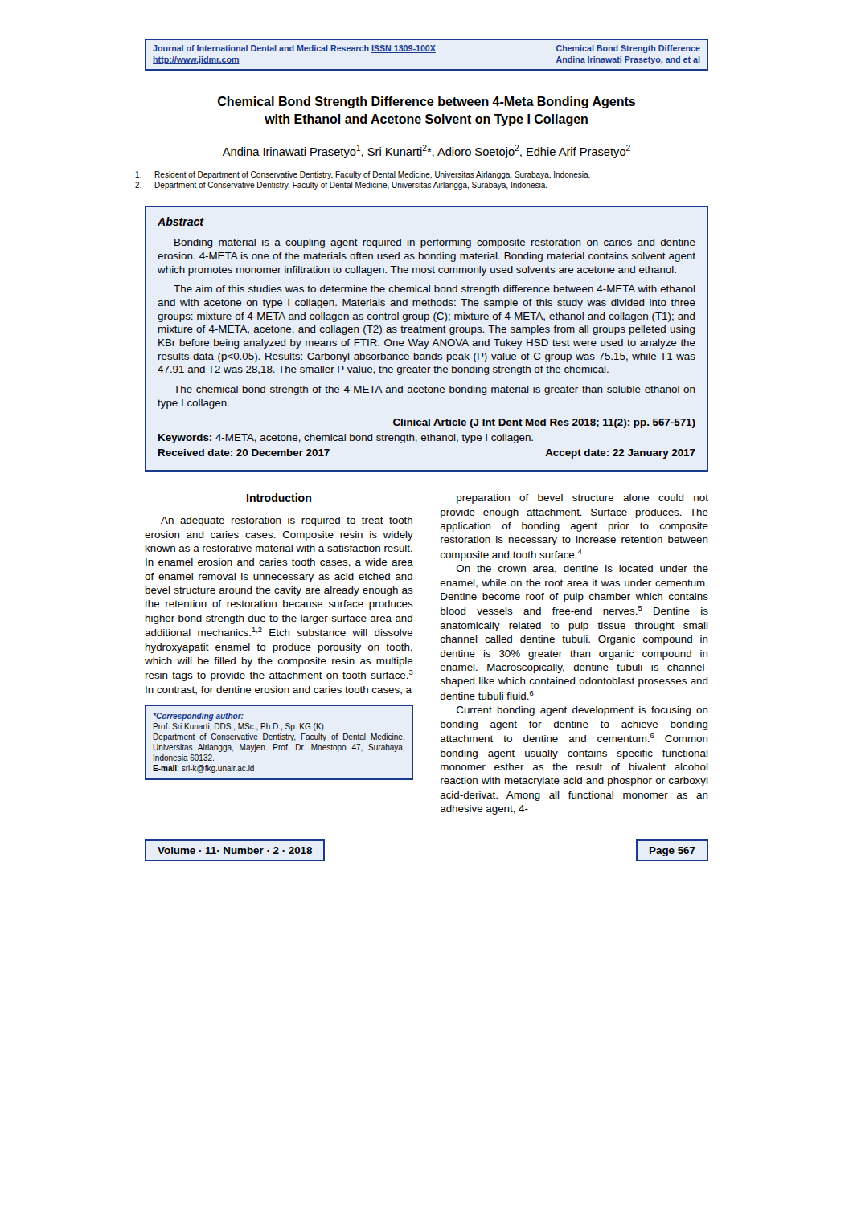Journal of International Dental and Medical Research ISSN 1309-100X
http://www.jidmr.com
Chemical Bond Strength Difference
Andina Irinawati Prasetyo, and et al
Chemical Bond Strength Difference between 4-Meta Bonding Agents
with Ethanol and Acetone Solvent on Type I Collagen
Andina Irinawati Prasetyo1, Sri Kunarti2*, Adioro Soetojo2, Edhie Arif Prasetyo2
1. Resident of Department of Conservative Dentistry, Faculty of Dental Medicine, Universitas Airlangga, Surabaya, Indonesia.
2. Department of Conservative Dentistry, Faculty of Dental Medicine, Universitas Airlangga, Surabaya, Indonesia.
Abstract
Bonding material is a coupling agent required in performing composite restoration on caries and dentine erosion. 4-META is one of the materials often used as bonding material. Bonding material contains solvent agent which promotes monomer infiltration to collagen. The most commonly used solvents are acetone and ethanol.
The aim of this studies was to determine the chemical bond strength difference between 4-META with ethanol and with acetone on type I collagen. Materials and methods: The sample of this study was divided into three groups: mixture of 4-META and collagen as control group (C); mixture of 4-META, ethanol and collagen (T1); and mixture of 4-META, acetone, and collagen (T2) as treatment groups. The samples from all groups pelleted using KBr before being analyzed by means of FTIR. One Way ANOVA and Tukey HSD test were used to analyze the results data (p<0.05). Results: Carbonyl absorbance bands peak (P) value of C group was 75.15, while T1 was 47.91 and T2 was 28,18. The smaller P value, the greater the bonding strength of the chemical.
The chemical bond strength of the 4-META and acetone bonding material is greater than soluble ethanol on type I collagen.
Clinical Article (J Int Dent Med Res 2018; 11(2): pp. 567-571)
Keywords: 4-META, acetone, chemical bond strength, ethanol, type I collagen.
Received date: 20 December 2017 Accept date: 22 January 2017
Introduction
An adequate restoration is required to treat tooth erosion and caries cases. Composite resin is widely known as a restorative material with a satisfaction result. In enamel erosion and caries tooth cases, a wide area of enamel removal is unnecessary as acid etched and bevel structure around the cavity are already enough as the retention of restoration because surface produces higher bond strength due to the larger surface area and additional mechanics.1,2 Etch substance will dissolve hydroxyapatit enamel to produce porousity on tooth, which will be filled by the composite resin as multiple resin tags to provide the attachment on tooth surface.3 In contrast, for dentine erosion and caries tooth cases, a
*Corresponding author:
Prof. Sri Kunarti, DDS., MSc., Ph.D., Sp. KG (K)
Department of Conservative Dentistry, Faculty of Dental Medicine, Universitas Airlangga, Mayjen. Prof. Dr. Moestopo 47, Surabaya, Indonesia 60132.
E-mail: sri-k@fkg.unair.ac.id
preparation of bevel structure alone could not provide enough attachment. Surface produces. The application of bonding agent prior to composite restoration is necessary to increase retention between composite and tooth surface.4
On the crown area, dentine is located under the enamel, while on the root area it was under cementum. Dentine become roof of pulp chamber which contains blood vessels and free-end nerves.5 Dentine is anatomically related to pulp tissue throught small channel called dentine tubuli. Organic compound in dentine is 30% greater than organic compound in enamel. Macroscopically, dentine tubuli is channel-shaped like which contained odontoblast prosesses and dentine tubuli fluid.6
Current bonding agent development is focusing on bonding agent for dentine to achieve bonding attachment to dentine and cementum.6 Common bonding agent usually contains specific functional monomer esther as the result of bivalent alcohol reaction with metacrylate acid and phosphor or carboxyl acid-derivat. Among all functional monomer as an adhesive agent, 4-
Volume · 11· Number · 2 · 2018
Page 567